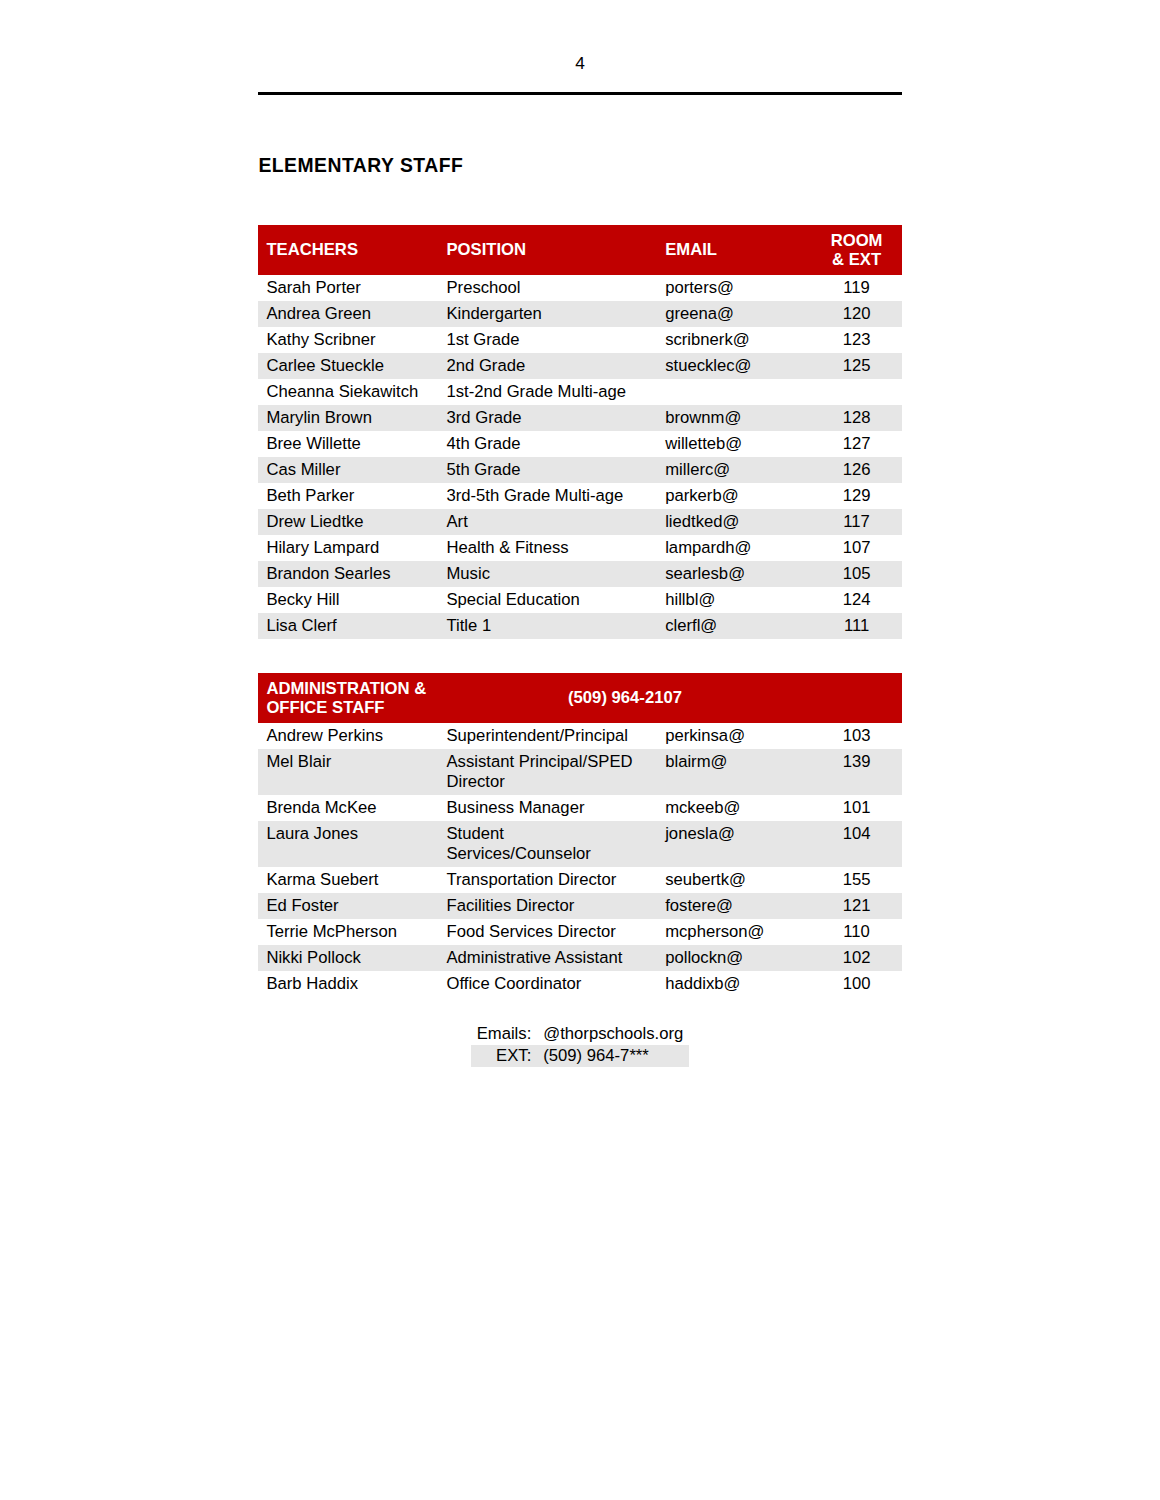4
ELEMENTARY STAFF
| TEACHERS | POSITION | EMAIL | ROOM & EXT |
| --- | --- | --- | --- |
| Sarah Porter | Preschool | porters@ | 119 |
| Andrea Green | Kindergarten | greena@ | 120 |
| Kathy Scribner | 1st Grade | scribnerk@ | 123 |
| Carlee Stueckle | 2nd Grade | stuecklec@ | 125 |
| Cheanna Siekawitch | 1st-2nd Grade Multi-age | | |
| Marylin Brown | 3rd Grade | brownm@ | 128 |
| Bree Willette | 4th Grade | willetteb@ | 127 |
| Cas Miller | 5th Grade | millerc@ | 126 |
| Beth Parker | 3rd-5th Grade Multi-age | parkerb@ | 129 |
| Drew Liedtke | Art | liedtked@ | 117 |
| Hilary Lampard | Health & Fitness | lampardh@ | 107 |
| Brandon Searles | Music | searlesb@ | 105 |
| Becky Hill | Special Education | hillbl@ | 124 |
| Lisa Clerf | Title 1 | clerfl@ | 111 |
| ADMINISTRATION & OFFICE STAFF | (509) 964-2107 | |
| --- | --- | --- |
| Andrew Perkins | Superintendent/Principal | perkinsa@ | 103 |
| Mel Blair | Assistant Principal/SPED Director | blairm@ | 139 |
| Brenda McKee | Business Manager | mckeeb@ | 101 |
| Laura Jones | Student Services/Counselor | jonesla@ | 104 |
| Karma Suebert | Transportation Director | seubertk@ | 155 |
| Ed Foster | Facilities Director | fostere@ | 121 |
| Terrie McPherson | Food Services Director | mcpherson@ | 110 |
| Nikki Pollock | Administrative Assistant | pollockn@ | 102 |
| Barb Haddix | Office Coordinator | haddixb@ | 100 |
| Emails: | @thorpschools.org |
| EXT: | (509) 964-7*** |